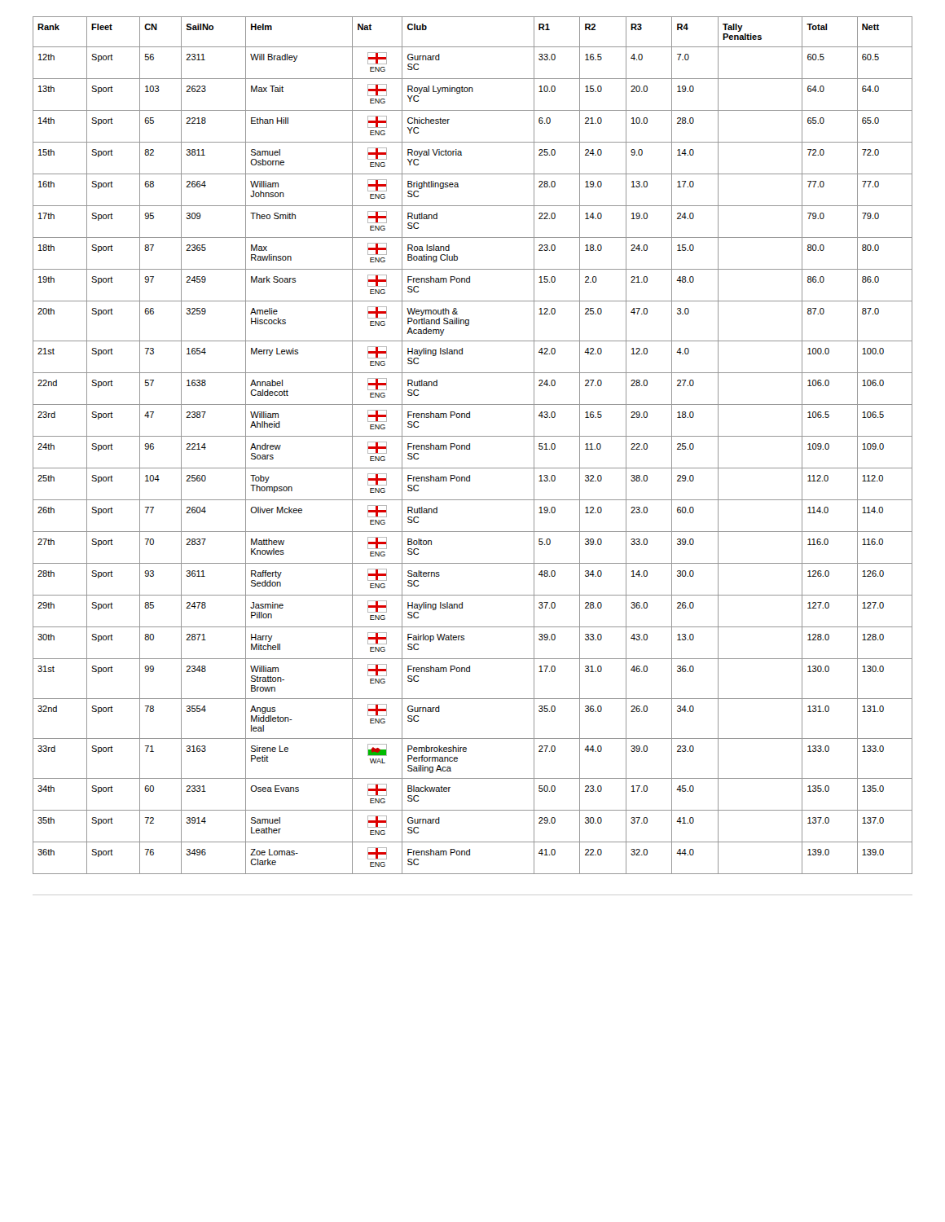| Rank | Fleet | CN | SailNo | Helm | Nat | Club | R1 | R2 | R3 | R4 | Tally Penalties | Total | Nett |
| --- | --- | --- | --- | --- | --- | --- | --- | --- | --- | --- | --- | --- | --- |
| 12th | Sport | 56 | 2311 | Will Bradley | ENG | Gurnard SC | 33.0 | 16.5 | 4.0 | 7.0 | | 60.5 | 60.5 |
| 13th | Sport | 103 | 2623 | Max Tait | ENG | Royal Lymington YC | 10.0 | 15.0 | 20.0 | 19.0 | | 64.0 | 64.0 |
| 14th | Sport | 65 | 2218 | Ethan Hill | ENG | Chichester YC | 6.0 | 21.0 | 10.0 | 28.0 | | 65.0 | 65.0 |
| 15th | Sport | 82 | 3811 | Samuel Osborne | ENG | Royal Victoria YC | 25.0 | 24.0 | 9.0 | 14.0 | | 72.0 | 72.0 |
| 16th | Sport | 68 | 2664 | William Johnson | ENG | Brightlingsea SC | 28.0 | 19.0 | 13.0 | 17.0 | | 77.0 | 77.0 |
| 17th | Sport | 95 | 309 | Theo Smith | ENG | Rutland SC | 22.0 | 14.0 | 19.0 | 24.0 | | 79.0 | 79.0 |
| 18th | Sport | 87 | 2365 | Max Rawlinson | ENG | Roa Island Boating Club | 23.0 | 18.0 | 24.0 | 15.0 | | 80.0 | 80.0 |
| 19th | Sport | 97 | 2459 | Mark Soars | ENG | Frensham Pond SC | 15.0 | 2.0 | 21.0 | 48.0 | | 86.0 | 86.0 |
| 20th | Sport | 66 | 3259 | Amelie Hiscocks | ENG | Weymouth & Portland Sailing Academy | 12.0 | 25.0 | 47.0 | 3.0 | | 87.0 | 87.0 |
| 21st | Sport | 73 | 1654 | Merry Lewis | ENG | Hayling Island SC | 42.0 | 42.0 | 12.0 | 4.0 | | 100.0 | 100.0 |
| 22nd | Sport | 57 | 1638 | Annabel Caldecott | ENG | Rutland SC | 24.0 | 27.0 | 28.0 | 27.0 | | 106.0 | 106.0 |
| 23rd | Sport | 47 | 2387 | William Ahlheid | ENG | Frensham Pond SC | 43.0 | 16.5 | 29.0 | 18.0 | | 106.5 | 106.5 |
| 24th | Sport | 96 | 2214 | Andrew Soars | ENG | Frensham Pond SC | 51.0 | 11.0 | 22.0 | 25.0 | | 109.0 | 109.0 |
| 25th | Sport | 104 | 2560 | Toby Thompson | ENG | Frensham Pond SC | 13.0 | 32.0 | 38.0 | 29.0 | | 112.0 | 112.0 |
| 26th | Sport | 77 | 2604 | Oliver Mckee | ENG | Rutland SC | 19.0 | 12.0 | 23.0 | 60.0 | | 114.0 | 114.0 |
| 27th | Sport | 70 | 2837 | Matthew Knowles | ENG | Bolton SC | 5.0 | 39.0 | 33.0 | 39.0 | | 116.0 | 116.0 |
| 28th | Sport | 93 | 3611 | Rafferty Seddon | ENG | Salterns SC | 48.0 | 34.0 | 14.0 | 30.0 | | 126.0 | 126.0 |
| 29th | Sport | 85 | 2478 | Jasmine Pillon | ENG | Hayling Island SC | 37.0 | 28.0 | 36.0 | 26.0 | | 127.0 | 127.0 |
| 30th | Sport | 80 | 2871 | Harry Mitchell | ENG | Fairlop Waters SC | 39.0 | 33.0 | 43.0 | 13.0 | | 128.0 | 128.0 |
| 31st | Sport | 99 | 2348 | William Stratton- Brown | ENG | Frensham Pond SC | 17.0 | 31.0 | 46.0 | 36.0 | | 130.0 | 130.0 |
| 32nd | Sport | 78 | 3554 | Angus Middleton- leal | ENG | Gurnard SC | 35.0 | 36.0 | 26.0 | 34.0 | | 131.0 | 131.0 |
| 33rd | Sport | 71 | 3163 | Sirene Le Petit | WAL | Pembrokeshire Performance Sailing Aca | 27.0 | 44.0 | 39.0 | 23.0 | | 133.0 | 133.0 |
| 34th | Sport | 60 | 2331 | Osea Evans | ENG | Blackwater SC | 50.0 | 23.0 | 17.0 | 45.0 | | 135.0 | 135.0 |
| 35th | Sport | 72 | 3914 | Samuel Leather | ENG | Gurnard SC | 29.0 | 30.0 | 37.0 | 41.0 | | 137.0 | 137.0 |
| 36th | Sport | 76 | 3496 | Zoe Lomas- Clarke | ENG | Frensham Pond SC | 41.0 | 22.0 | 32.0 | 44.0 | | 139.0 | 139.0 |